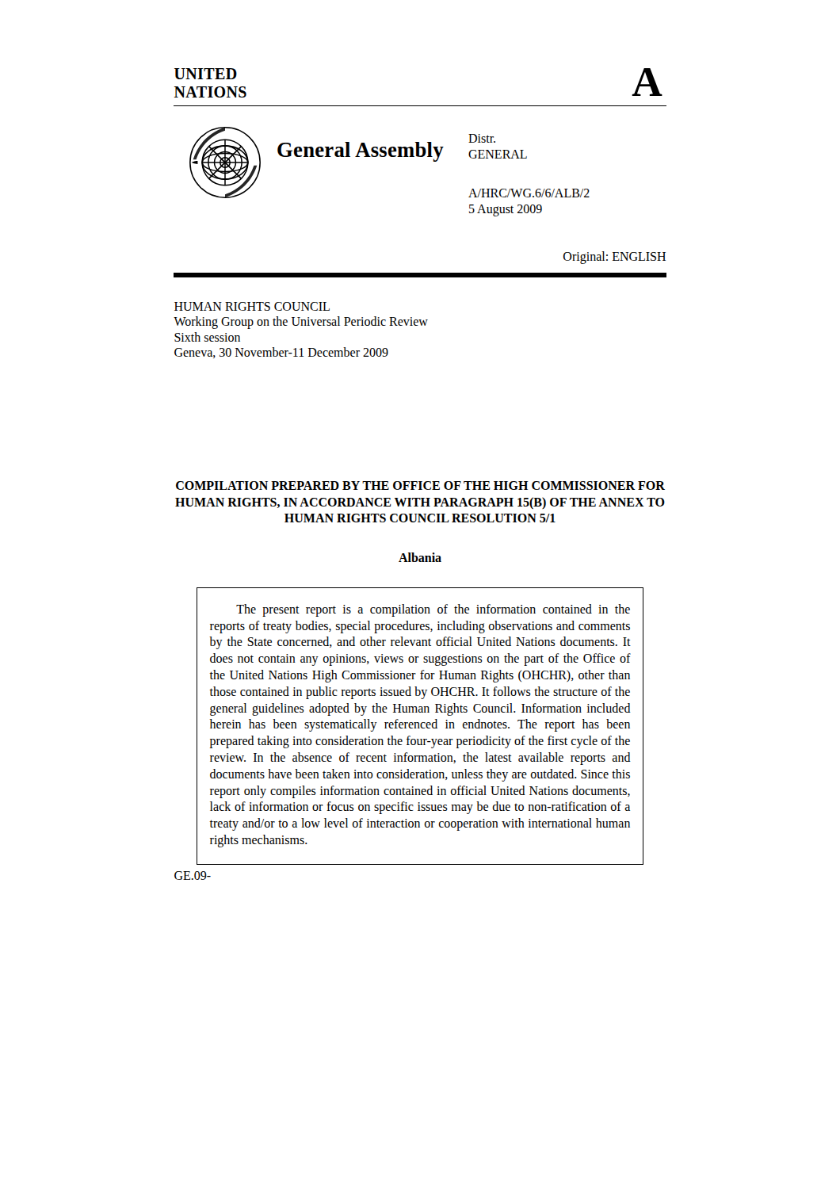UNITED
NATIONS
A
General Assembly
Distr.
GENERAL
A/HRC/WG.6/6/ALB/2
5 August 2009
Original: ENGLISH
HUMAN RIGHTS COUNCIL
Working Group on the Universal Periodic Review
Sixth session
Geneva, 30 November-11 December 2009
COMPILATION PREPARED BY THE OFFICE OF THE HIGH COMMISSIONER FOR HUMAN RIGHTS, IN ACCORDANCE WITH PARAGRAPH 15(B) OF THE ANNEX TO HUMAN RIGHTS COUNCIL RESOLUTION 5/1
Albania
The present report is a compilation of the information contained in the reports of treaty bodies, special procedures, including observations and comments by the State concerned, and other relevant official United Nations documents. It does not contain any opinions, views or suggestions on the part of the Office of the United Nations High Commissioner for Human Rights (OHCHR), other than those contained in public reports issued by OHCHR. It follows the structure of the general guidelines adopted by the Human Rights Council. Information included herein has been systematically referenced in endnotes. The report has been prepared taking into consideration the four-year periodicity of the first cycle of the review. In the absence of recent information, the latest available reports and documents have been taken into consideration, unless they are outdated. Since this report only compiles information contained in official United Nations documents, lack of information or focus on specific issues may be due to non-ratification of a treaty and/or to a low level of interaction or cooperation with international human rights mechanisms.
GE.09-